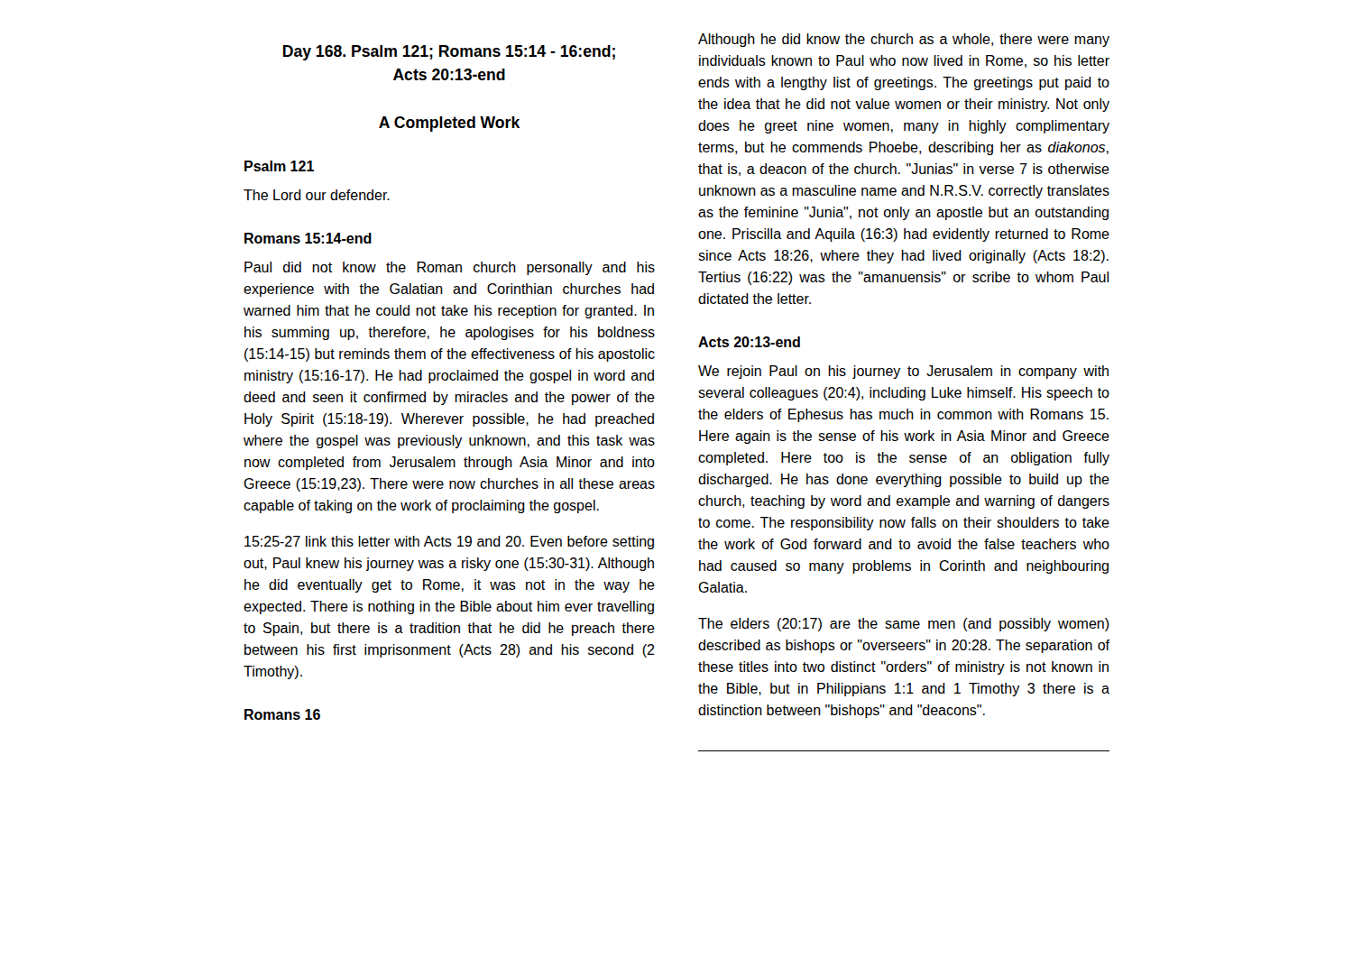Day 168. Psalm 121; Romans 15:14 - 16:end;
Acts 20:13-end
A Completed Work
Psalm 121
The Lord our defender.
Romans 15:14-end
Paul did not know the Roman church personally and his experience with the Galatian and Corinthian churches had warned him that he could not take his reception for granted. In his summing up, therefore, he apologises for his boldness (15:14-15) but reminds them of the effectiveness of his apostolic ministry (15:16-17). He had proclaimed the gospel in word and deed and seen it confirmed by miracles and the power of the Holy Spirit (15:18-19). Wherever possible, he had preached where the gospel was previously unknown, and this task was now completed from Jerusalem through Asia Minor and into Greece (15:19,23). There were now churches in all these areas capable of taking on the work of proclaiming the gospel.
15:25-27 link this letter with Acts 19 and 20. Even before setting out, Paul knew his journey was a risky one (15:30-31). Although he did eventually get to Rome, it was not in the way he expected. There is nothing in the Bible about him ever travelling to Spain, but there is a tradition that he did he preach there between his first imprisonment (Acts 28) and his second (2 Timothy).
Romans 16
Although he did know the church as a whole, there were many individuals known to Paul who now lived in Rome, so his letter ends with a lengthy list of greetings. The greetings put paid to the idea that he did not value women or their ministry. Not only does he greet nine women, many in highly complimentary terms, but he commends Phoebe, describing her as diakonos, that is, a deacon of the church. "Junias" in verse 7 is otherwise unknown as a masculine name and N.R.S.V. correctly translates as the feminine "Junia", not only an apostle but an outstanding one. Priscilla and Aquila (16:3) had evidently returned to Rome since Acts 18:26, where they had lived originally (Acts 18:2). Tertius (16:22) was the "amanuensis" or scribe to whom Paul dictated the letter.
Acts 20:13-end
We rejoin Paul on his journey to Jerusalem in company with several colleagues (20:4), including Luke himself. His speech to the elders of Ephesus has much in common with Romans 15. Here again is the sense of his work in Asia Minor and Greece completed. Here too is the sense of an obligation fully discharged. He has done everything possible to build up the church, teaching by word and example and warning of dangers to come. The responsibility now falls on their shoulders to take the work of God forward and to avoid the false teachers who had caused so many problems in Corinth and neighbouring Galatia.
The elders (20:17) are the same men (and possibly women) described as bishops or "overseers" in 20:28. The separation of these titles into two distinct "orders" of ministry is not known in the Bible, but in Philippians 1:1 and 1 Timothy 3 there is a distinction between "bishops" and "deacons".